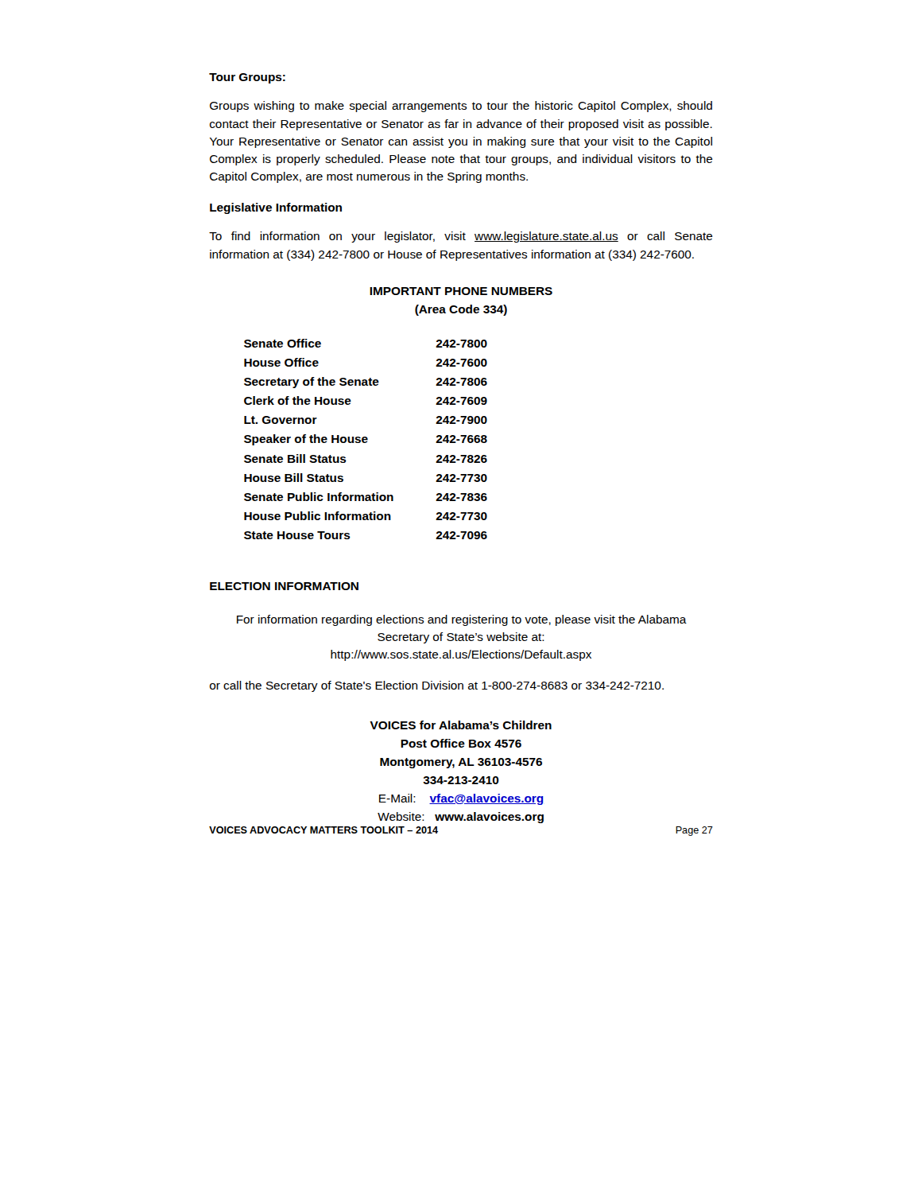Tour Groups:
Groups wishing to make special arrangements to tour the historic Capitol Complex, should contact their Representative or Senator as far in advance of their proposed visit as possible. Your Representative or Senator can assist you in making sure that your visit to the Capitol Complex is properly scheduled. Please note that tour groups, and individual visitors to the Capitol Complex, are most numerous in the Spring months.
Legislative Information
To find information on your legislator, visit www.legislature.state.al.us or call Senate information at (334) 242-7800 or House of Representatives information at (334) 242-7600.
IMPORTANT PHONE NUMBERS
(Area Code 334)
| Senate Office | 242-7800 |
| House Office | 242-7600 |
| Secretary of the Senate | 242-7806 |
| Clerk of the House | 242-7609 |
| Lt. Governor | 242-7900 |
| Speaker of the House | 242-7668 |
| Senate Bill Status | 242-7826 |
| House Bill Status | 242-7730 |
| Senate Public Information | 242-7836 |
| House Public Information | 242-7730 |
| State House Tours | 242-7096 |
ELECTION INFORMATION
For information regarding elections and registering to vote, please visit the Alabama Secretary of State’s website at:
http://www.sos.state.al.us/Elections/Default.aspx
or call the Secretary of State's Election Division at 1-800-274-8683 or 334-242-7210.
VOICES for Alabama’s Children Post Office Box 4576 Montgomery, AL 36103-4576 334-213-2410 E-Mail: vfac@alavoices.org Website: www.alavoices.org
VOICES ADVOCACY MATTERS TOOLKIT – 2014 Page 27